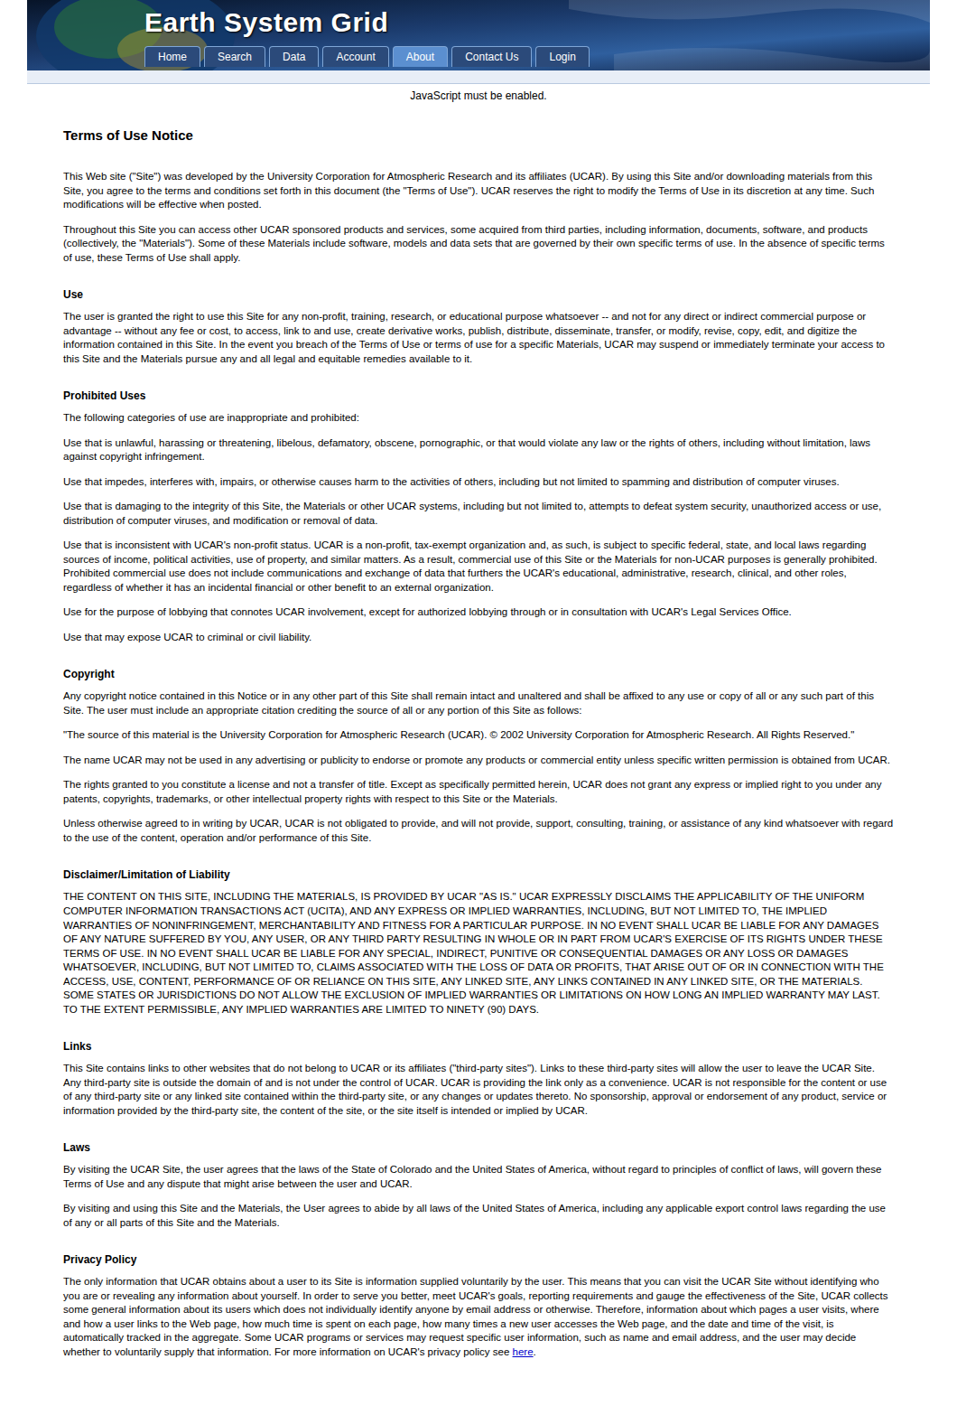Earth System Grid
Home Search Data Account About Contact Us Login
JavaScript must be enabled.
Terms of Use Notice
This Web site ("Site") was developed by the University Corporation for Atmospheric Research and its affiliates (UCAR). By using this Site and/or downloading materials from this Site, you agree to the terms and conditions set forth in this document (the "Terms of Use"). UCAR reserves the right to modify the Terms of Use in its discretion at any time. Such modifications will be effective when posted.
Throughout this Site you can access other UCAR sponsored products and services, some acquired from third parties, including information, documents, software, and products (collectively, the "Materials"). Some of these Materials include software, models and data sets that are governed by their own specific terms of use. In the absence of specific terms of use, these Terms of Use shall apply.
Use
The user is granted the right to use this Site for any non-profit, training, research, or educational purpose whatsoever -- and not for any direct or indirect commercial purpose or advantage -- without any fee or cost, to access, link to and use, create derivative works, publish, distribute, disseminate, transfer, or modify, revise, copy, edit, and digitize the information contained in this Site. In the event you breach of the Terms of Use or terms of use for a specific Materials, UCAR may suspend or immediately terminate your access to this Site and the Materials pursue any and all legal and equitable remedies available to it.
Prohibited Uses
The following categories of use are inappropriate and prohibited:
Use that is unlawful, harassing or threatening, libelous, defamatory, obscene, pornographic, or that would violate any law or the rights of others, including without limitation, laws against copyright infringement.
Use that impedes, interferes with, impairs, or otherwise causes harm to the activities of others, including but not limited to spamming and distribution of computer viruses.
Use that is damaging to the integrity of this Site, the Materials or other UCAR systems, including but not limited to, attempts to defeat system security, unauthorized access or use, distribution of computer viruses, and modification or removal of data.
Use that is inconsistent with UCAR's non-profit status. UCAR is a non-profit, tax-exempt organization and, as such, is subject to specific federal, state, and local laws regarding sources of income, political activities, use of property, and similar matters. As a result, commercial use of this Site or the Materials for non-UCAR purposes is generally prohibited. Prohibited commercial use does not include communications and exchange of data that furthers the UCAR's educational, administrative, research, clinical, and other roles, regardless of whether it has an incidental financial or other benefit to an external organization.
Use for the purpose of lobbying that connotes UCAR involvement, except for authorized lobbying through or in consultation with UCAR's Legal Services Office.
Use that may expose UCAR to criminal or civil liability.
Copyright
Any copyright notice contained in this Notice or in any other part of this Site shall remain intact and unaltered and shall be affixed to any use or copy of all or any such part of this Site. The user must include an appropriate citation crediting the source of all or any portion of this Site as follows:
"The source of this material is the University Corporation for Atmospheric Research (UCAR). © 2002 University Corporation for Atmospheric Research. All Rights Reserved."
The name UCAR may not be used in any advertising or publicity to endorse or promote any products or commercial entity unless specific written permission is obtained from UCAR.
The rights granted to you constitute a license and not a transfer of title. Except as specifically permitted herein, UCAR does not grant any express or implied right to you under any patents, copyrights, trademarks, or other intellectual property rights with respect to this Site or the Materials.
Unless otherwise agreed to in writing by UCAR, UCAR is not obligated to provide, and will not provide, support, consulting, training, or assistance of any kind whatsoever with regard to the use of the content, operation and/or performance of this Site.
Disclaimer/Limitation of Liability
THE CONTENT ON THIS SITE, INCLUDING THE MATERIALS, IS PROVIDED BY UCAR "AS IS." UCAR EXPRESSLY DISCLAIMS THE APPLICABILITY OF THE UNIFORM COMPUTER INFORMATION TRANSACTIONS ACT (UCITA), AND ANY EXPRESS OR IMPLIED WARRANTIES, INCLUDING, BUT NOT LIMITED TO, THE IMPLIED WARRANTIES OF NONINFRINGEMENT, MERCHANTABILITY AND FITNESS FOR A PARTICULAR PURPOSE. IN NO EVENT SHALL UCAR BE LIABLE FOR ANY DAMAGES OF ANY NATURE SUFFERED BY YOU, ANY USER, OR ANY THIRD PARTY RESULTING IN WHOLE OR IN PART FROM UCAR'S EXERCISE OF ITS RIGHTS UNDER THESE TERMS OF USE. IN NO EVENT SHALL UCAR BE LIABLE FOR ANY SPECIAL, INDIRECT, PUNITIVE OR CONSEQUENTIAL DAMAGES OR ANY LOSS OR DAMAGES WHATSOEVER, INCLUDING, BUT NOT LIMITED TO, CLAIMS ASSOCIATED WITH THE LOSS OF DATA OR PROFITS, THAT ARISE OUT OF OR IN CONNECTION WITH THE ACCESS, USE, CONTENT, PERFORMANCE OF OR RELIANCE ON THIS SITE, ANY LINKED SITE, ANY LINKS CONTAINED IN ANY LINKED SITE, OR THE MATERIALS. SOME STATES OR JURISDICTIONS DO NOT ALLOW THE EXCLUSION OF IMPLIED WARRANTIES OR LIMITATIONS ON HOW LONG AN IMPLIED WARRANTY MAY LAST. TO THE EXTENT PERMISSIBLE, ANY IMPLIED WARRANTIES ARE LIMITED TO NINETY (90) DAYS.
Links
This Site contains links to other websites that do not belong to UCAR or its affiliates ("third-party sites"). Links to these third-party sites will allow the user to leave the UCAR Site. Any third-party site is outside the domain of and is not under the control of UCAR. UCAR is providing the link only as a convenience. UCAR is not responsible for the content or use of any third-party site or any linked site contained within the third-party site, or any changes or updates thereto. No sponsorship, approval or endorsement of any product, service or information provided by the third-party site, the content of the site, or the site itself is intended or implied by UCAR.
Laws
By visiting the UCAR Site, the user agrees that the laws of the State of Colorado and the United States of America, without regard to principles of conflict of laws, will govern these Terms of Use and any dispute that might arise between the user and UCAR.
By visiting and using this Site and the Materials, the User agrees to abide by all laws of the United States of America, including any applicable export control laws regarding the use of any or all parts of this Site and the Materials.
Privacy Policy
The only information that UCAR obtains about a user to its Site is information supplied voluntarily by the user. This means that you can visit the UCAR Site without identifying who you are or revealing any information about yourself. In order to serve you better, meet UCAR's goals, reporting requirements and gauge the effectiveness of the Site, UCAR collects some general information about its users which does not individually identify anyone by email address or otherwise. Therefore, information about which pages a user visits, where and how a user links to the Web page, how much time is spent on each page, how many times a new user accesses the Web page, and the date and time of the visit, is automatically tracked in the aggregate. Some UCAR programs or services may request specific user information, such as name and email address, and the user may decide whether to voluntarily supply that information. For more information on UCAR's privacy policy see here.